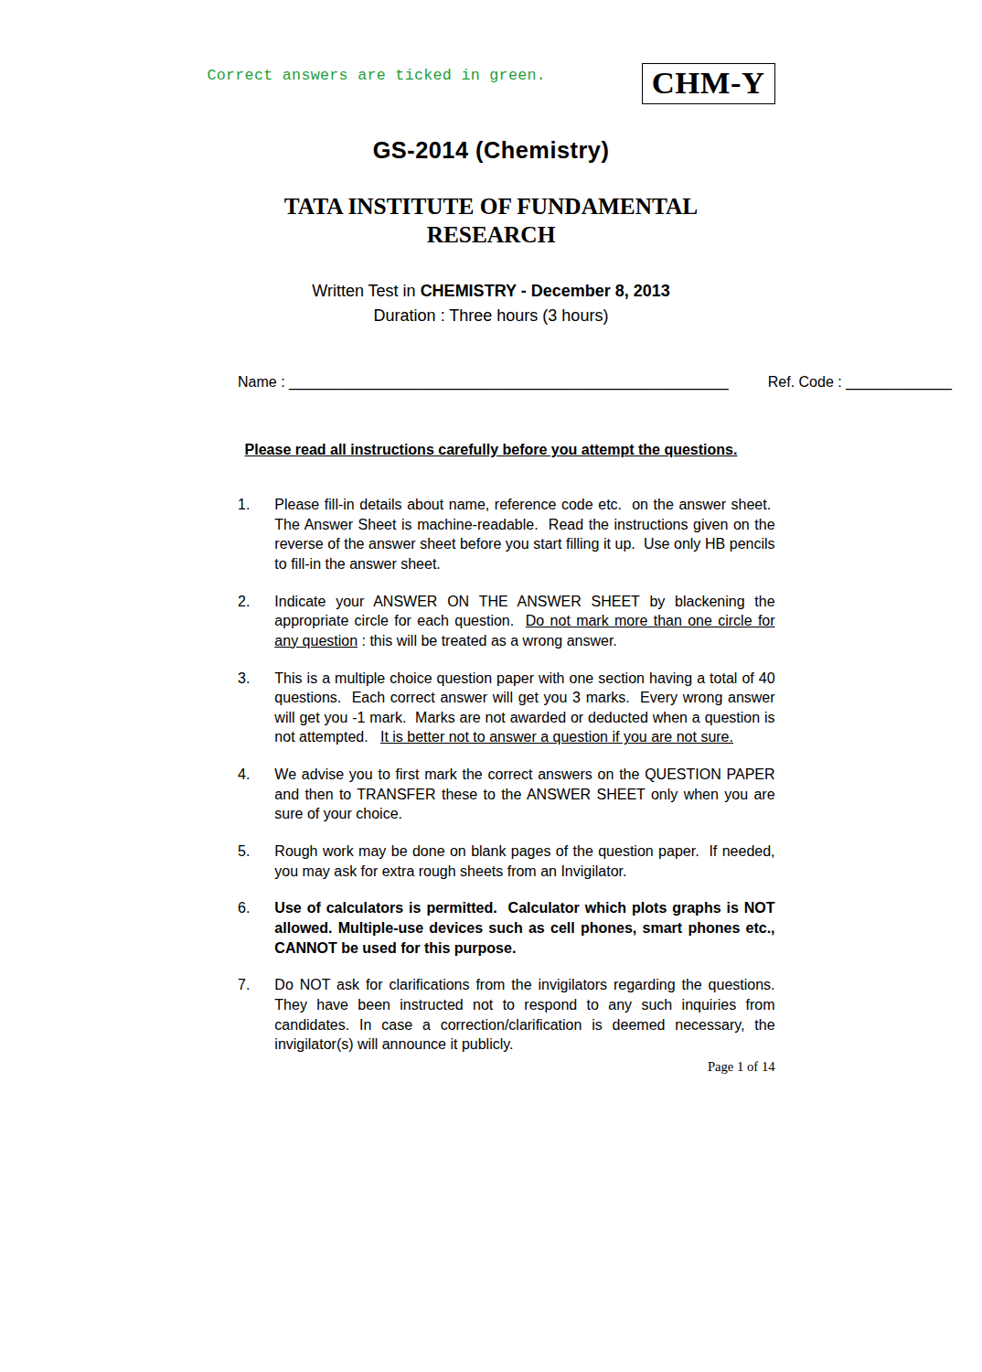Correct answers are ticked in green.
CHM-Y
GS-2014 (Chemistry)
TATA INSTITUTE OF FUNDAMENTAL
RESEARCH
Written Test in CHEMISTRY - December 8, 2013
Duration : Three hours (3 hours)
Name : ______________________________________________________ Ref. Code : _____________
Please read all instructions carefully before you attempt the questions.
Please fill-in details about name, reference code etc. on the answer sheet. The Answer Sheet is machine-readable. Read the instructions given on the reverse of the answer sheet before you start filling it up. Use only HB pencils to fill-in the answer sheet.
Indicate your ANSWER ON THE ANSWER SHEET by blackening the appropriate circle for each question. Do not mark more than one circle for any question : this will be treated as a wrong answer.
This is a multiple choice question paper with one section having a total of 40 questions. Each correct answer will get you 3 marks. Every wrong answer will get you -1 mark. Marks are not awarded or deducted when a question is not attempted. It is better not to answer a question if you are not sure.
We advise you to first mark the correct answers on the QUESTION PAPER and then to TRANSFER these to the ANSWER SHEET only when you are sure of your choice.
Rough work may be done on blank pages of the question paper. If needed, you may ask for extra rough sheets from an Invigilator.
Use of calculators is permitted. Calculator which plots graphs is NOT allowed. Multiple-use devices such as cell phones, smart phones etc., CANNOT be used for this purpose.
Do NOT ask for clarifications from the invigilators regarding the questions. They have been instructed not to respond to any such inquiries from candidates. In case a correction/clarification is deemed necessary, the invigilator(s) will announce it publicly.
Page 1 of 14